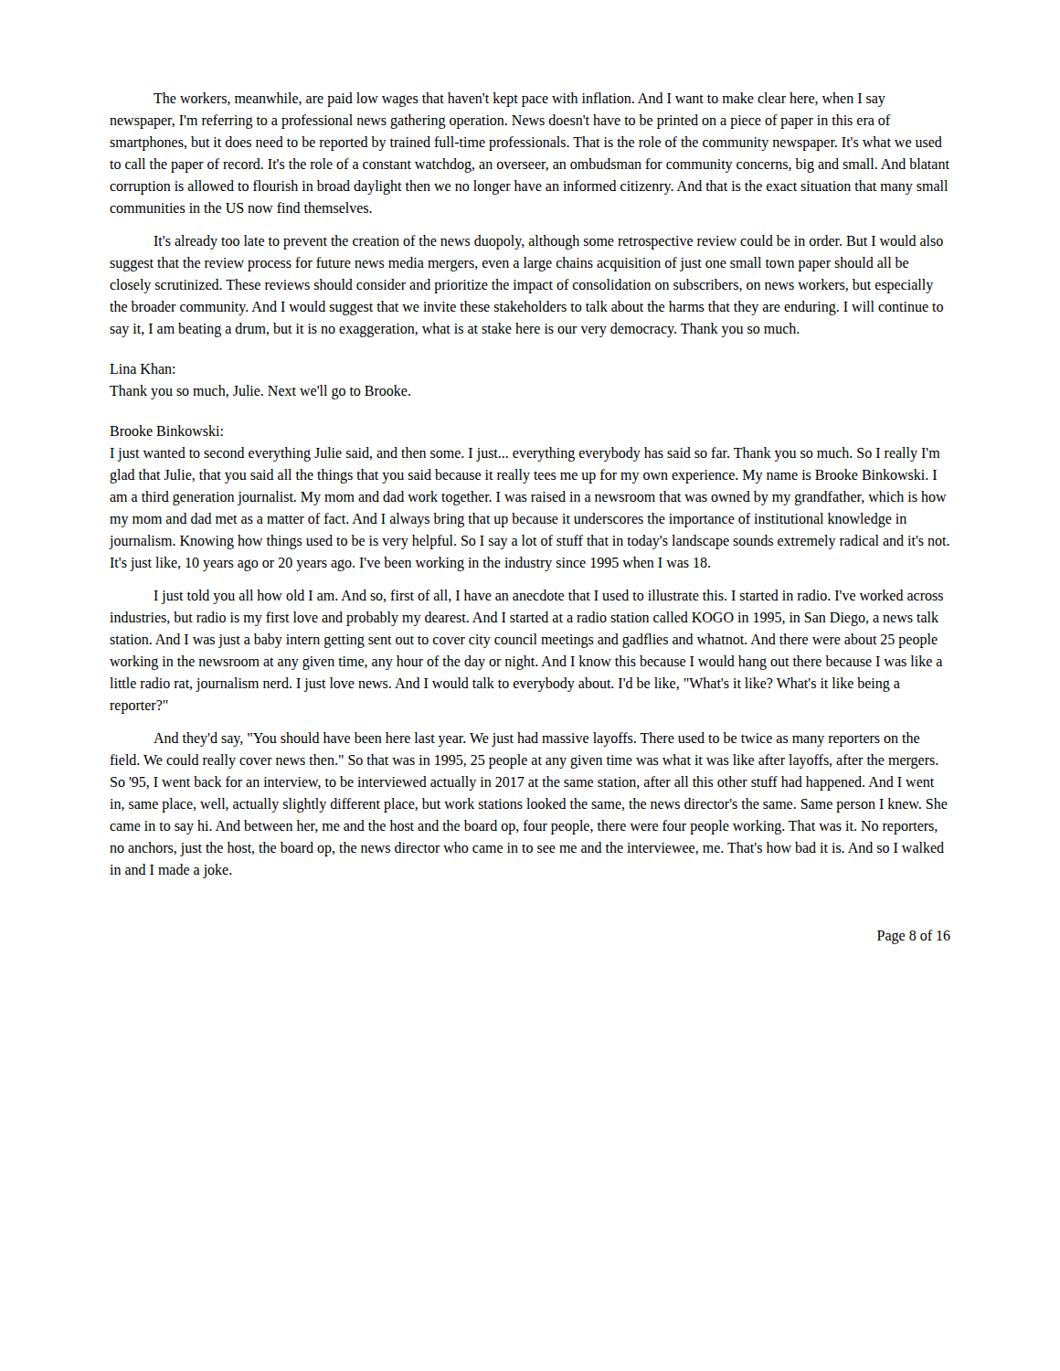The workers, meanwhile, are paid low wages that haven't kept pace with inflation. And I want to make clear here, when I say newspaper, I'm referring to a professional news gathering operation. News doesn't have to be printed on a piece of paper in this era of smartphones, but it does need to be reported by trained full-time professionals. That is the role of the community newspaper. It's what we used to call the paper of record. It's the role of a constant watchdog, an overseer, an ombudsman for community concerns, big and small. And blatant corruption is allowed to flourish in broad daylight then we no longer have an informed citizenry. And that is the exact situation that many small communities in the US now find themselves.
It's already too late to prevent the creation of the news duopoly, although some retrospective review could be in order. But I would also suggest that the review process for future news media mergers, even a large chains acquisition of just one small town paper should all be closely scrutinized. These reviews should consider and prioritize the impact of consolidation on subscribers, on news workers, but especially the broader community. And I would suggest that we invite these stakeholders to talk about the harms that they are enduring. I will continue to say it, I am beating a drum, but it is no exaggeration, what is at stake here is our very democracy. Thank you so much.
Lina Khan:
Thank you so much, Julie. Next we'll go to Brooke.
Brooke Binkowski:
I just wanted to second everything Julie said, and then some. I just... everything everybody has said so far. Thank you so much. So I really I'm glad that Julie, that you said all the things that you said because it really tees me up for my own experience. My name is Brooke Binkowski. I am a third generation journalist. My mom and dad work together. I was raised in a newsroom that was owned by my grandfather, which is how my mom and dad met as a matter of fact. And I always bring that up because it underscores the importance of institutional knowledge in journalism. Knowing how things used to be is very helpful. So I say a lot of stuff that in today's landscape sounds extremely radical and it's not. It's just like, 10 years ago or 20 years ago. I've been working in the industry since 1995 when I was 18.
I just told you all how old I am. And so, first of all, I have an anecdote that I used to illustrate this. I started in radio. I've worked across industries, but radio is my first love and probably my dearest. And I started at a radio station called KOGO in 1995, in San Diego, a news talk station. And I was just a baby intern getting sent out to cover city council meetings and gadflies and whatnot. And there were about 25 people working in the newsroom at any given time, any hour of the day or night. And I know this because I would hang out there because I was like a little radio rat, journalism nerd. I just love news. And I would talk to everybody about. I'd be like, "What's it like? What's it like being a reporter?"
And they'd say, "You should have been here last year. We just had massive layoffs. There used to be twice as many reporters on the field. We could really cover news then." So that was in 1995, 25 people at any given time was what it was like after layoffs, after the mergers. So '95, I went back for an interview, to be interviewed actually in 2017 at the same station, after all this other stuff had happened. And I went in, same place, well, actually slightly different place, but work stations looked the same, the news director's the same. Same person I knew. She came in to say hi. And between her, me and the host and the board op, four people, there were four people working. That was it. No reporters, no anchors, just the host, the board op, the news director who came in to see me and the interviewee, me. That's how bad it is. And so I walked in and I made a joke.
Page 8 of 16